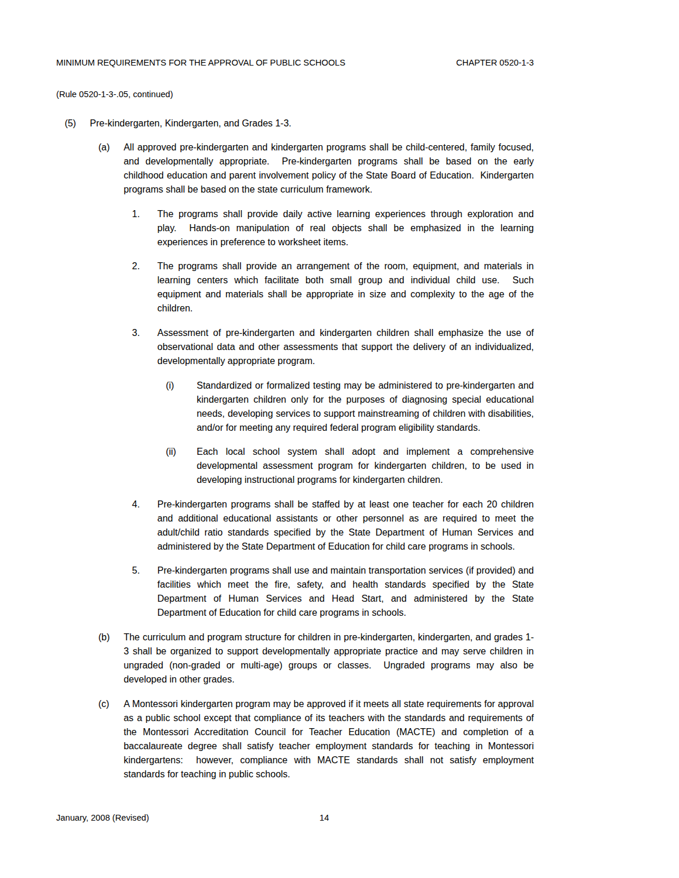MINIMUM REQUIREMENTS FOR THE APPROVAL OF PUBLIC SCHOOLS
CHAPTER 0520-1-3
(Rule 0520-1-3-.05, continued)
(5)
Pre-kindergarten, Kindergarten, and Grades 1-3.
(a)
All approved pre-kindergarten and kindergarten programs shall be child-centered, family focused, and developmentally appropriate. Pre-kindergarten programs shall be based on the early childhood education and parent involvement policy of the State Board of Education. Kindergarten programs shall be based on the state curriculum framework.
1.
The programs shall provide daily active learning experiences through exploration and play. Hands-on manipulation of real objects shall be emphasized in the learning experiences in preference to worksheet items.
2.
The programs shall provide an arrangement of the room, equipment, and materials in learning centers which facilitate both small group and individual child use. Such equipment and materials shall be appropriate in size and complexity to the age of the children.
3.
Assessment of pre-kindergarten and kindergarten children shall emphasize the use of observational data and other assessments that support the delivery of an individualized, developmentally appropriate program.
(i)
Standardized or formalized testing may be administered to pre-kindergarten and kindergarten children only for the purposes of diagnosing special educational needs, developing services to support mainstreaming of children with disabilities, and/or for meeting any required federal program eligibility standards.
(ii)
Each local school system shall adopt and implement a comprehensive developmental assessment program for kindergarten children, to be used in developing instructional programs for kindergarten children.
4.
Pre-kindergarten programs shall be staffed by at least one teacher for each 20 children and additional educational assistants or other personnel as are required to meet the adult/child ratio standards specified by the State Department of Human Services and administered by the State Department of Education for child care programs in schools.
5.
Pre-kindergarten programs shall use and maintain transportation services (if provided) and facilities which meet the fire, safety, and health standards specified by the State Department of Human Services and Head Start, and administered by the State Department of Education for child care programs in schools.
(b)
The curriculum and program structure for children in pre-kindergarten, kindergarten, and grades 1-3 shall be organized to support developmentally appropriate practice and may serve children in ungraded (non-graded or multi-age) groups or classes. Ungraded programs may also be developed in other grades.
(c)
A Montessori kindergarten program may be approved if it meets all state requirements for approval as a public school except that compliance of its teachers with the standards and requirements of the Montessori Accreditation Council for Teacher Education (MACTE) and completion of a baccalaureate degree shall satisfy teacher employment standards for teaching in Montessori kindergartens: however, compliance with MACTE standards shall not satisfy employment standards for teaching in public schools.
January, 2008 (Revised)
14